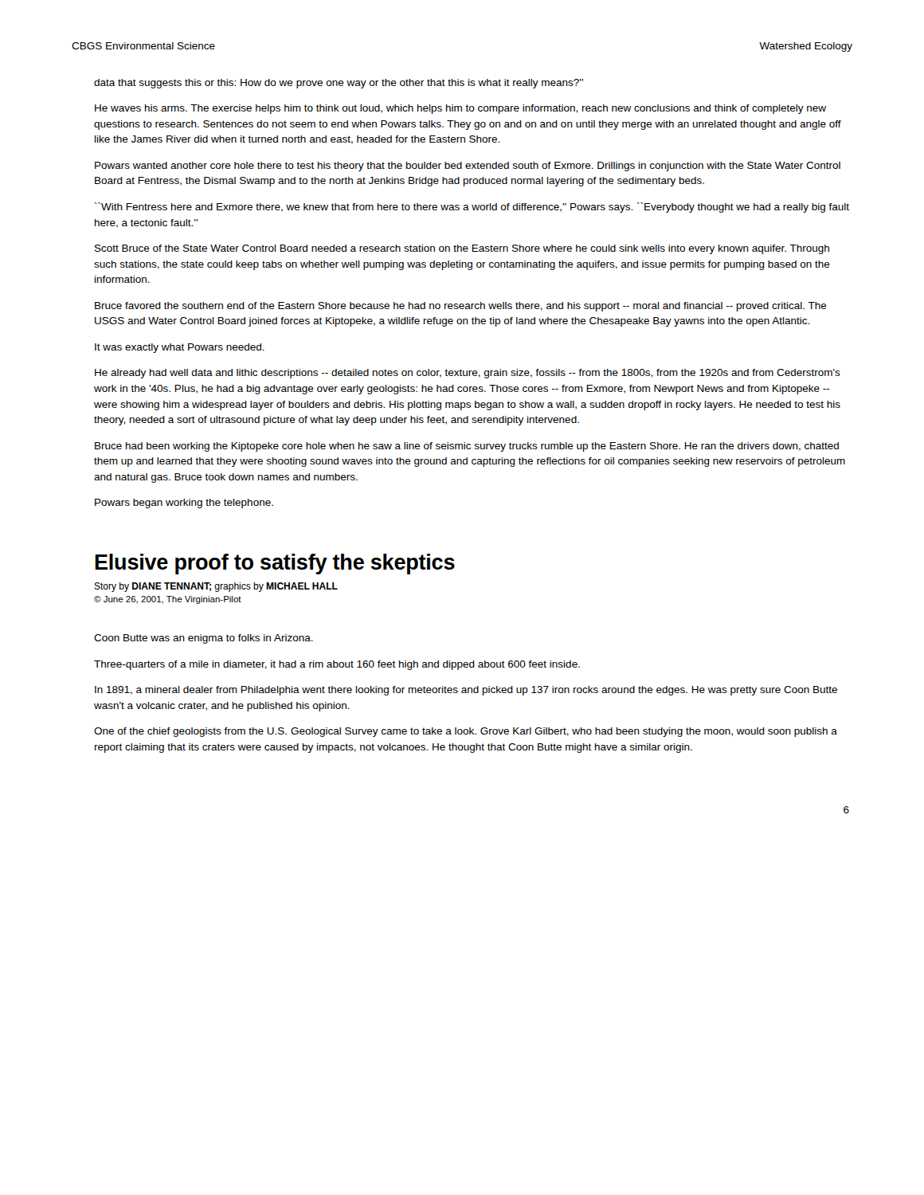CBGS Environmental Science Watershed Ecology
data that suggests this or this: How do we prove one way or the other that this is what it really means?''
He waves his arms. The exercise helps him to think out loud, which helps him to compare information, reach new conclusions and think of completely new questions to research. Sentences do not seem to end when Powars talks. They go on and on and on until they merge with an unrelated thought and angle off like the James River did when it turned north and east, headed for the Eastern Shore.
Powars wanted another core hole there to test his theory that the boulder bed extended south of Exmore. Drillings in conjunction with the State Water Control Board at Fentress, the Dismal Swamp and to the north at Jenkins Bridge had produced normal layering of the sedimentary beds.
``With Fentress here and Exmore there, we knew that from here to there was a world of difference,'' Powars says. ``Everybody thought we had a really big fault here, a tectonic fault.''
Scott Bruce of the State Water Control Board needed a research station on the Eastern Shore where he could sink wells into every known aquifer. Through such stations, the state could keep tabs on whether well pumping was depleting or contaminating the aquifers, and issue permits for pumping based on the information.
Bruce favored the southern end of the Eastern Shore because he had no research wells there, and his support -- moral and financial -- proved critical. The USGS and Water Control Board joined forces at Kiptopeke, a wildlife refuge on the tip of land where the Chesapeake Bay yawns into the open Atlantic.
It was exactly what Powars needed.
He already had well data and lithic descriptions -- detailed notes on color, texture, grain size, fossils -- from the 1800s, from the 1920s and from Cederstrom's work in the '40s. Plus, he had a big advantage over early geologists: he had cores. Those cores -- from Exmore, from Newport News and from Kiptopeke -- were showing him a widespread layer of boulders and debris. His plotting maps began to show a wall, a sudden dropoff in rocky layers. He needed to test his theory, needed a sort of ultrasound picture of what lay deep under his feet, and serendipity intervened.
Bruce had been working the Kiptopeke core hole when he saw a line of seismic survey trucks rumble up the Eastern Shore. He ran the drivers down, chatted them up and learned that they were shooting sound waves into the ground and capturing the reflections for oil companies seeking new reservoirs of petroleum and natural gas. Bruce took down names and numbers.
Powars began working the telephone.
Elusive proof to satisfy the skeptics
Story by DIANE TENNANT; graphics by MICHAEL HALL
© June 26, 2001, The Virginian-Pilot
Coon Butte was an enigma to folks in Arizona.
Three-quarters of a mile in diameter, it had a rim about 160 feet high and dipped about 600 feet inside.
In 1891, a mineral dealer from Philadelphia went there looking for meteorites and picked up 137 iron rocks around the edges. He was pretty sure Coon Butte wasn't a volcanic crater, and he published his opinion.
One of the chief geologists from the U.S. Geological Survey came to take a look. Grove Karl Gilbert, who had been studying the moon, would soon publish a report claiming that its craters were caused by impacts, not volcanoes. He thought that Coon Butte might have a similar origin.
6